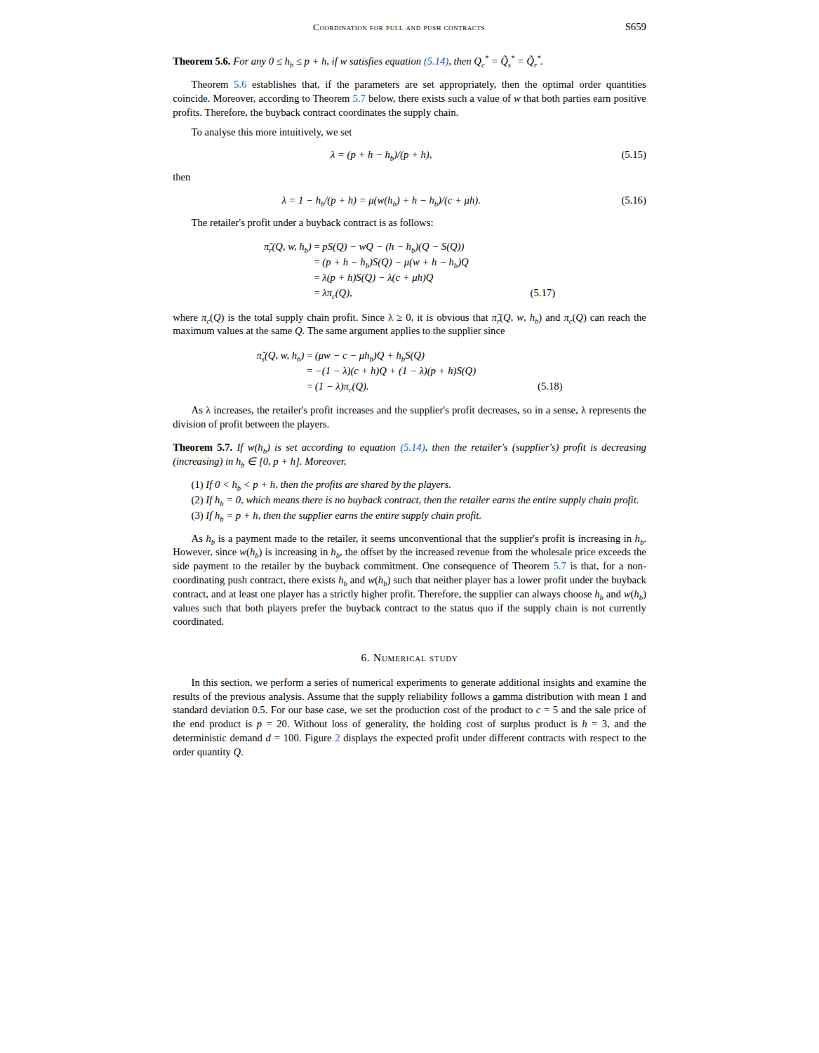Coordination for pull and push contracts S659
Theorem 5.6. For any 0 ≤ hb ≤ p + h, if w satisfies equation (5.14), then Qc* = Q̃s* = Q̃r*.
Theorem 5.6 establishes that, if the parameters are set appropriately, then the optimal order quantities coincide. Moreover, according to Theorem 5.7 below, there exists such a value of w that both parties earn positive profits. Therefore, the buyback contract coordinates the supply chain.
To analyse this more intuitively, we set
λ = (p + h − hb)/(p + h), (5.15)
then
λ = 1 − hb/(p + h) = μ(w(hb) + h − hb)/(c + μh). (5.16)
The retailer's profit under a buyback contract is as follows:
| π̃ r ( Q , w , h b ) | = | pS ( Q ) − wQ − ( h − h b )( Q − S ( Q )) | |
| | = | ( p + h − h b ) S ( Q ) − μ( w + h − h b ) Q | |
| | = | λ( p + h ) S ( Q ) − λ( c + μ h ) Q | |
| | = | λ π c ( Q ), | (5.17) |
where πc(Q) is the total supply chain profit. Since λ ≥ 0, it is obvious that π̃r(Q, w, hb) and πc(Q) can reach the maximum values at the same Q. The same argument applies to the supplier since
| π̃ s ( Q , w , h b ) | = | (μ w − c − μ h b ) Q + h b S ( Q ) | |
| | = | −(1 − λ)( c + h ) Q + (1 − λ)( p + h ) S ( Q ) | |
| | = | (1 − λ) π c ( Q ). | (5.18) |
As λ increases, the retailer's profit increases and the supplier's profit decreases, so in a sense, λ represents the division of profit between the players.
Theorem 5.7. If w(hb) is set according to equation (5.14), then the retailer's (supplier's) profit is decreasing (increasing) in hb ∈ [0, p + h]. Moreover,
(1) If 0 < hb < p + h, then the profits are shared by the players.
(2) If hb = 0, which means there is no buyback contract, then the retailer earns the entire supply chain profit.
(3) If hb = p + h, then the supplier earns the entire supply chain profit.
As hb is a payment made to the retailer, it seems unconventional that the supplier's profit is increasing in hb. However, since w(hb) is increasing in hb, the offset by the increased revenue from the wholesale price exceeds the side payment to the retailer by the buyback commitment. One consequence of Theorem 5.7 is that, for a non-coordinating push contract, there exists hb and w(hb) such that neither player has a lower profit under the buyback contract, and at least one player has a strictly higher profit. Therefore, the supplier can always choose hb and w(hb) values such that both players prefer the buyback contract to the status quo if the supply chain is not currently coordinated.
6. Numerical study
In this section, we perform a series of numerical experiments to generate additional insights and examine the results of the previous analysis. Assume that the supply reliability follows a gamma distribution with mean 1 and standard deviation 0.5. For our base case, we set the production cost of the product to c = 5 and the sale price of the end product is p = 20. Without loss of generality, the holding cost of surplus product is h = 3, and the deterministic demand d = 100. Figure 2 displays the expected profit under different contracts with respect to the order quantity Q.